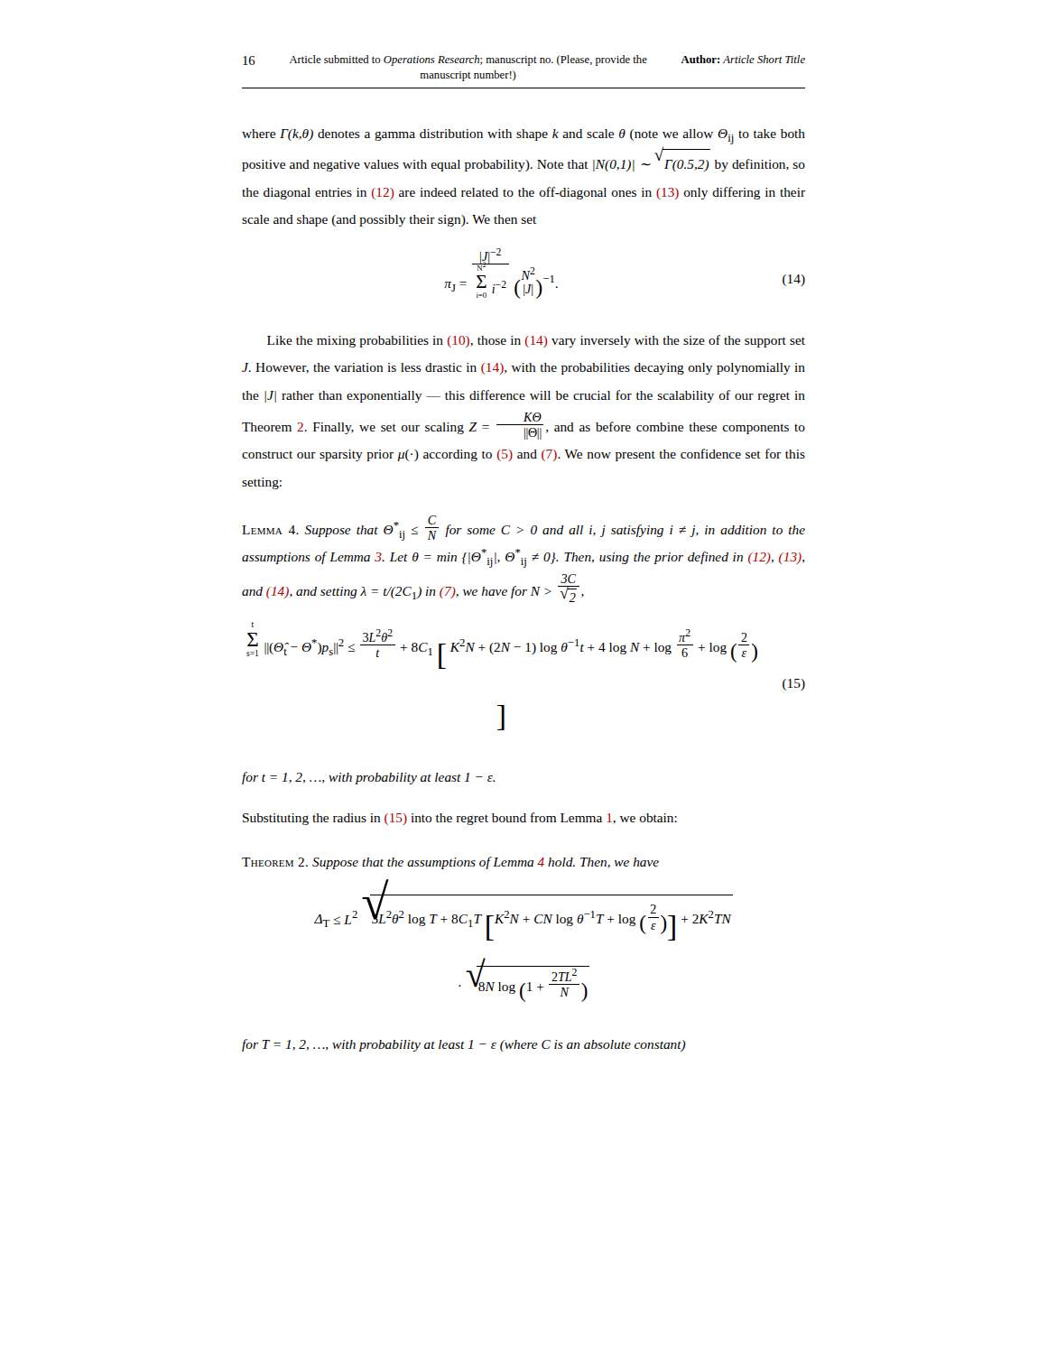16
Article submitted to Operations Research; manuscript no. (Please, provide the manuscript number!)
Author: Article Short Title
where Γ(k,θ) denotes a gamma distribution with shape k and scale θ (note we allow Θij to take both positive and negative values with equal probability). Note that |N(0,1)| ∼ Γ(0.5,2) by definition, so the diagonal entries in (12) are indeed related to the off-diagonal ones in (13) only differing in their scale and shape (and possibly their sign). We then set
πJ = |J|−2 N2 Σi=0 i−2 (N2|J|)−1.
(14)
Like the mixing probabilities in (10), those in (14) vary inversely with the size of the support set J. However, the variation is less drastic in (14), with the probabilities decaying only polynomially in the |J| rather than exponentially — this difference will be crucial for the scalability of our regret in Theorem 2. Finally, we set our scaling Z = KΘ||Θ||, and as before combine these components to construct our sparsity prior μ(·) according to (5) and (7). We now present the confidence set for this setting:
Lemma 4. Suppose that Θ*ij ≤ CN for some C > 0 and all i, j satisfying i ≠ j, in addition to the assumptions of Lemma 3. Let θ = min {|Θ*ij|, Θ*ij ≠ 0}. Then, using the prior defined in (12), (13), and (14), and setting λ = t/(2C1) in (7), we have for N > 3C 2,
tΣs=1 ||(Θ̂t − Θ*)ps||2 ≤ 3L2θ2 t + 8C1 [ K2N + (2N − 1) log θ−1t + 4 log N + log π26 + log (2 ε) ]
(15)
for t = 1, 2, …, with probability at least 1 − ε.
Substituting the radius in (15) into the regret bound from Lemma 1, we obtain:
Theorem 2. Suppose that the assumptions of Lemma 4 hold. Then, we have
ΔT ≤ L2 3L2θ2 log T + 8C1T [K2N + CN log θ−1T + log (2 ε)] + 2K2TN
· 8N log (1 + 2TL2 N)
for T = 1, 2, …, with probability at least 1 − ε (where C is an absolute constant)